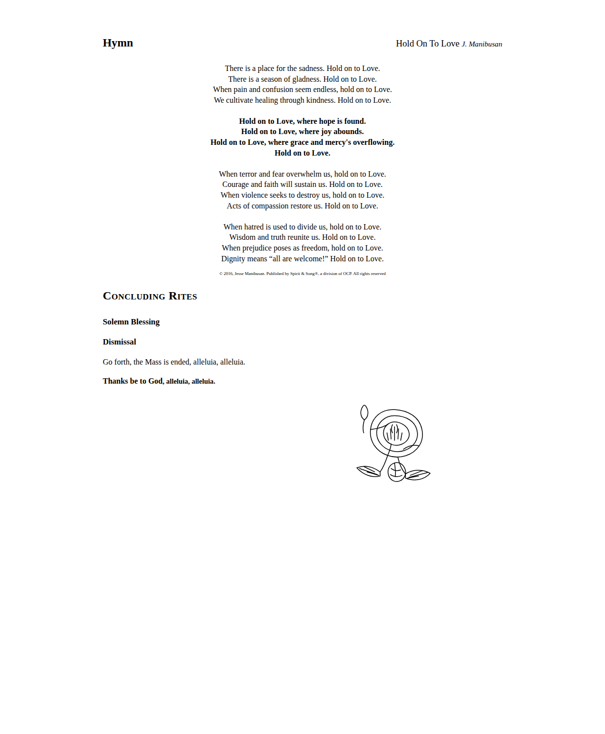Hymn
Hold On To Love J. Manibusan
There is a place for the sadness. Hold on to Love.
There is a season of gladness. Hold on to Love.
When pain and confusion seem endless, hold on to Love.
We cultivate healing through kindness. Hold on to Love.
Hold on to Love, where hope is found.
Hold on to Love, where joy abounds.
Hold on to Love, where grace and mercy's overflowing.
Hold on to Love.
When terror and fear overwhelm us, hold on to Love.
Courage and faith will sustain us. Hold on to Love.
When violence seeks to destroy us, hold on to Love.
Acts of compassion restore us. Hold on to Love.
When hatred is used to divide us, hold on to Love.
Wisdom and truth reunite us. Hold on to Love.
When prejudice poses as freedom, hold on to Love.
Dignity means “all are welcome!” Hold on to Love.
© 2016, Jesse Manibusan. Published by Spirit & Song®, a division of OCP. All rights reserved
Concluding Rites
Solemn Blessing
Dismissal
Go forth, the Mass is ended, alleluia, alleluia.
Thanks be to God, alleluia, alleluia.